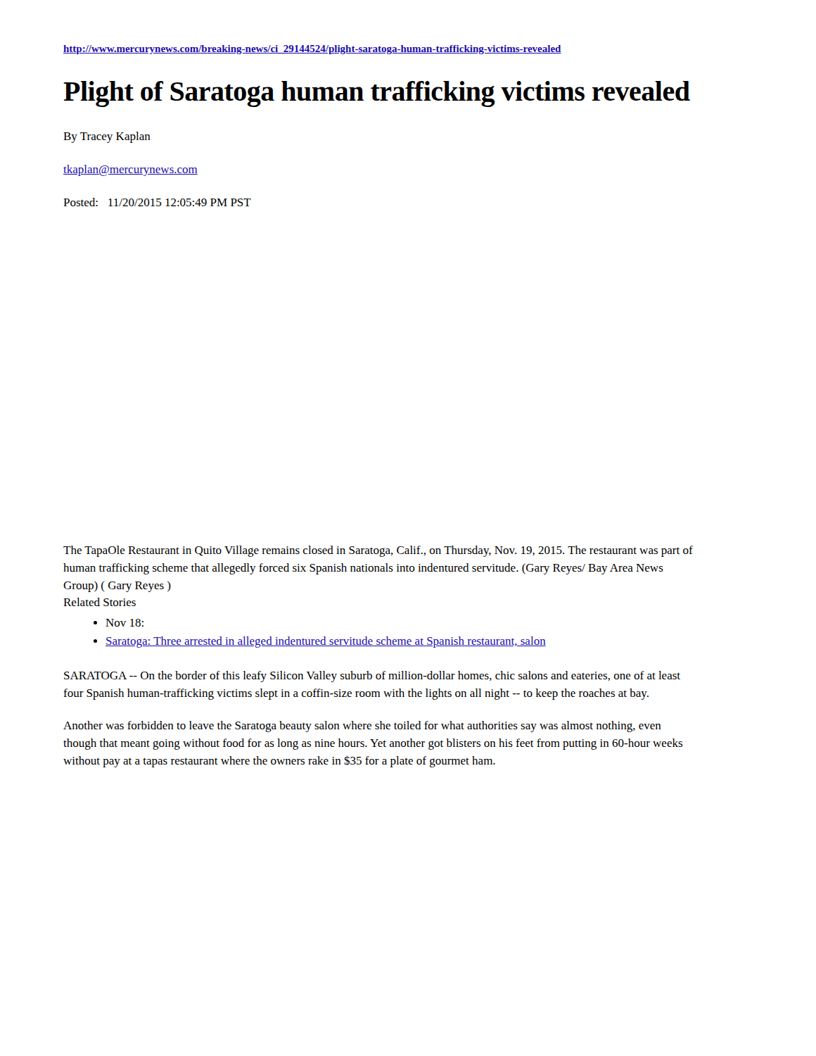http://www.mercurynews.com/breaking-news/ci_29144524/plight-saratoga-human-trafficking-victims-revealed
Plight of Saratoga human trafficking victims revealed
By Tracey Kaplan
tkaplan@mercurynews.com
Posted: 11/20/2015 12:05:49 PM PST
The TapaOle Restaurant in Quito Village remains closed in Saratoga, Calif., on Thursday, Nov. 19, 2015. The restaurant was part of human trafficking scheme that allegedly forced six Spanish nationals into indentured servitude. (Gary Reyes/ Bay Area News Group) ( Gary Reyes )
Related Stories
Nov 18:
Saratoga: Three arrested in alleged indentured servitude scheme at Spanish restaurant, salon
SARATOGA -- On the border of this leafy Silicon Valley suburb of million-dollar homes, chic salons and eateries, one of at least four Spanish human-trafficking victims slept in a coffin-size room with the lights on all night -- to keep the roaches at bay.
Another was forbidden to leave the Saratoga beauty salon where she toiled for what authorities say was almost nothing, even though that meant going without food for as long as nine hours. Yet another got blisters on his feet from putting in 60-hour weeks without pay at a tapas restaurant where the owners rake in $35 for a plate of gourmet ham.